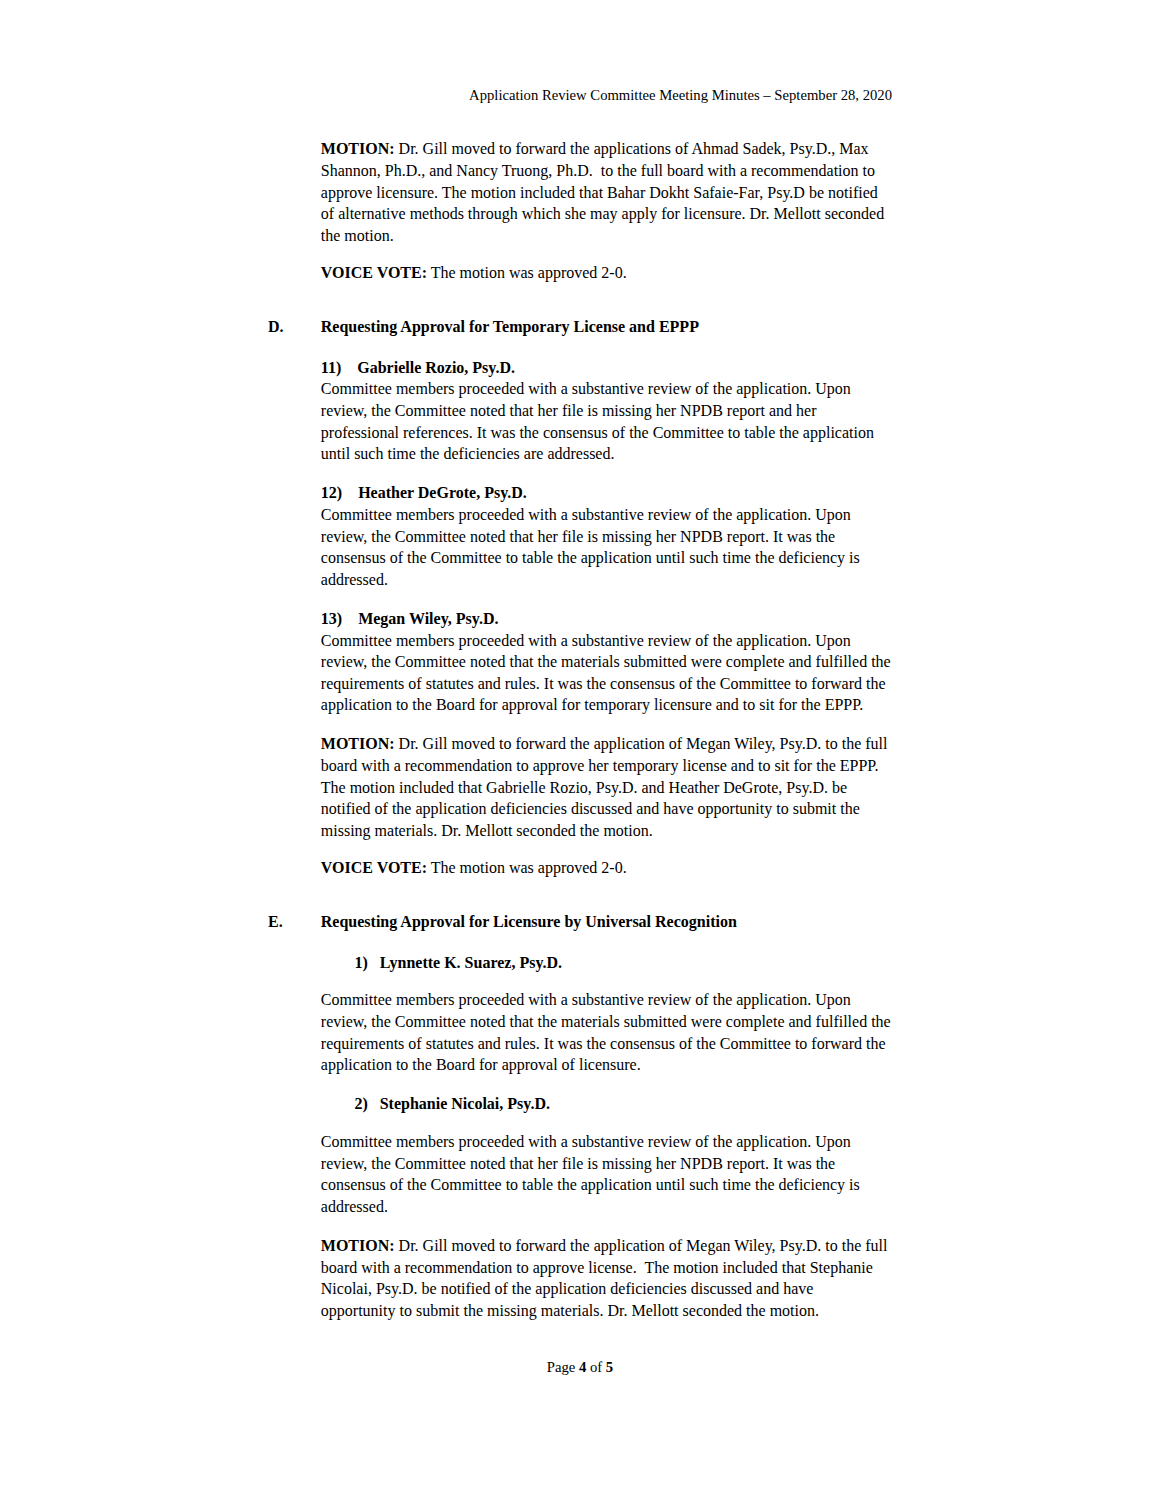Application Review Committee Meeting Minutes – September 28, 2020
MOTION: Dr. Gill moved to forward the applications of Ahmad Sadek, Psy.D., Max Shannon, Ph.D., and Nancy Truong, Ph.D. to the full board with a recommendation to approve licensure. The motion included that Bahar Dokht Safaie-Far, Psy.D be notified of alternative methods through which she may apply for licensure. Dr. Mellott seconded the motion.
VOICE VOTE: The motion was approved 2-0.
D.
Requesting Approval for Temporary License and EPPP
11) Gabrielle Rozio, Psy.D.
Committee members proceeded with a substantive review of the application. Upon review, the Committee noted that her file is missing her NPDB report and her professional references. It was the consensus of the Committee to table the application until such time the deficiencies are addressed.
12) Heather DeGrote, Psy.D.
Committee members proceeded with a substantive review of the application. Upon review, the Committee noted that her file is missing her NPDB report. It was the consensus of the Committee to table the application until such time the deficiency is addressed.
13) Megan Wiley, Psy.D.
Committee members proceeded with a substantive review of the application. Upon review, the Committee noted that the materials submitted were complete and fulfilled the requirements of statutes and rules. It was the consensus of the Committee to forward the application to the Board for approval for temporary licensure and to sit for the EPPP.
MOTION: Dr. Gill moved to forward the application of Megan Wiley, Psy.D. to the full board with a recommendation to approve her temporary license and to sit for the EPPP. The motion included that Gabrielle Rozio, Psy.D. and Heather DeGrote, Psy.D. be notified of the application deficiencies discussed and have opportunity to submit the missing materials. Dr. Mellott seconded the motion.
VOICE VOTE: The motion was approved 2-0.
E.
Requesting Approval for Licensure by Universal Recognition
1) Lynnette K. Suarez, Psy.D.
Committee members proceeded with a substantive review of the application. Upon review, the Committee noted that the materials submitted were complete and fulfilled the requirements of statutes and rules. It was the consensus of the Committee to forward the application to the Board for approval of licensure.
2) Stephanie Nicolai, Psy.D.
Committee members proceeded with a substantive review of the application. Upon review, the Committee noted that her file is missing her NPDB report. It was the consensus of the Committee to table the application until such time the deficiency is addressed.
MOTION: Dr. Gill moved to forward the application of Megan Wiley, Psy.D. to the full board with a recommendation to approve license. The motion included that Stephanie Nicolai, Psy.D. be notified of the application deficiencies discussed and have opportunity to submit the missing materials. Dr. Mellott seconded the motion.
Page 4 of 5